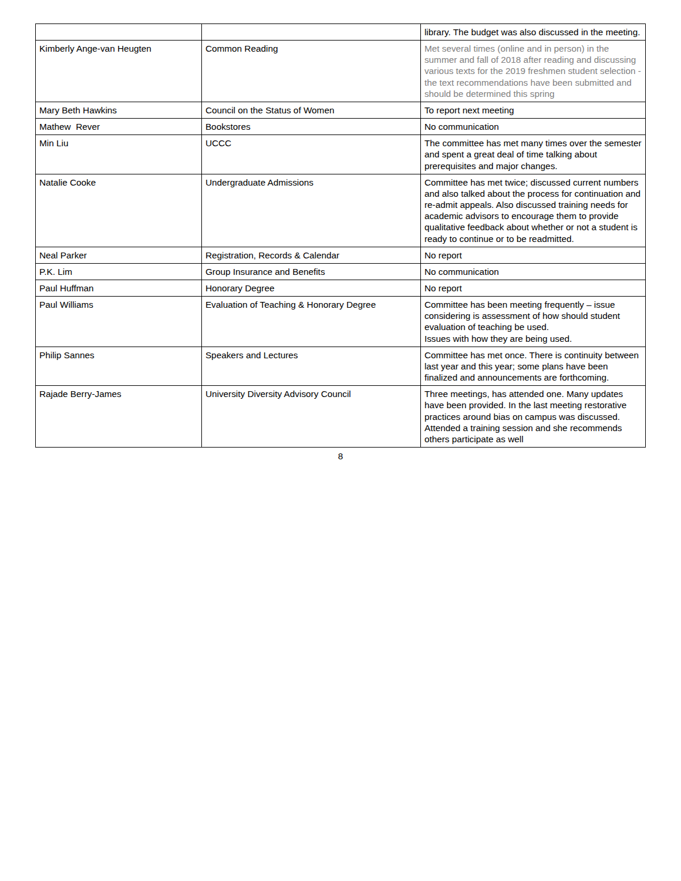| | | library. The budget was also discussed in the meeting. |
| Kimberly Ange-van Heugten | Common Reading | Met several times (online and in person) in the summer and fall of 2018 after reading and discussing various texts for the 2019 freshmen student selection - the text recommendations have been submitted and should be determined this spring |
| Mary Beth Hawkins | Council on the Status of Women | To report next meeting |
| Mathew Rever | Bookstores | No communication |
| Min Liu | UCCC | The committee has met many times over the semester and spent a great deal of time talking about prerequisites and major changes. |
| Natalie Cooke | Undergraduate Admissions | Committee has met twice; discussed current numbers and also talked about the process for continuation and re-admit appeals. Also discussed training needs for academic advisors to encourage them to provide qualitative feedback about whether or not a student is ready to continue or to be readmitted. |
| Neal Parker | Registration, Records & Calendar | No report |
| P.K. Lim | Group Insurance and Benefits | No communication |
| Paul Huffman | Honorary Degree | No report |
| Paul Williams | Evaluation of Teaching & Honorary Degree | Committee has been meeting frequently – issue considering is assessment of how should student evaluation of teaching be used. Issues with how they are being used. |
| Philip Sannes | Speakers and Lectures | Committee has met once. There is continuity between last year and this year; some plans have been finalized and announcements are forthcoming. |
| Rajade Berry-James | University Diversity Advisory Council | Three meetings, has attended one. Many updates have been provided. In the last meeting restorative practices around bias on campus was discussed. Attended a training session and she recommends others participate as well |
8